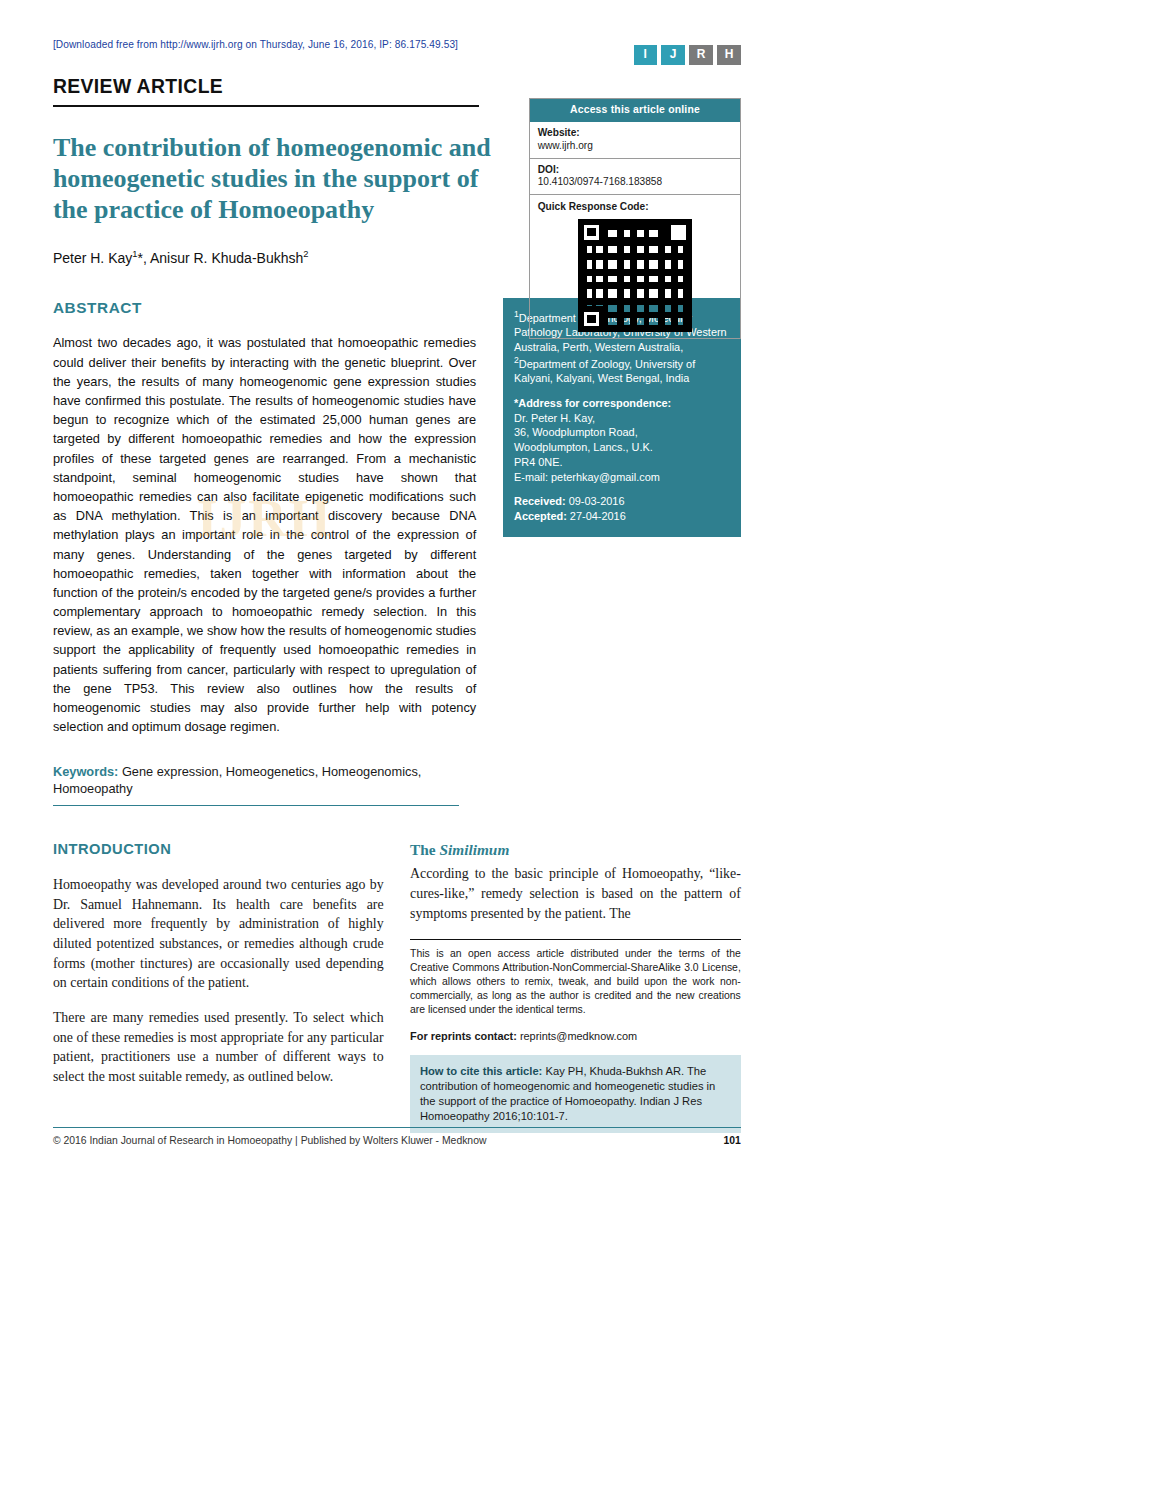[Downloaded free from http://www.ijrh.org on Thursday, June 16, 2016, IP: 86.175.49.53]
IJRH
REVIEW ARTICLE
Access this article online
Website:
www.ijrh.org
DOI:
10.4103/0974-7168.183858
Quick Response Code:
The contribution of homeogenomic and homeogenetic studies in the support of the practice of Homoeopathy
Peter H. Kay1*, Anisur R. Khuda-Bukhsh2
ABSTRACT
IJRH
Almost two decades ago, it was postulated that homoeopathic remedies could deliver their benefits by interacting with the genetic blueprint. Over the years, the results of many homeogenomic gene expression studies have confirmed this postulate. The results of homeogenomic studies have begun to recognize which of the estimated 25,000 human genes are targeted by different homoeopathic remedies and how the expression profiles of these targeted genes are rearranged. From a mechanistic standpoint, seminal homeogenomic studies have shown that homoeopathic remedies can also facilitate epigenetic modifications such as DNA methylation. This is an important discovery because DNA methylation plays an important role in the control of the expression of many genes. Understanding of the genes targeted by different homoeopathic remedies, taken together with information about the function of the protein/s encoded by the targeted gene/s provides a further complementary approach to homoeopathic remedy selection. In this review, as an example, we show how the results of homeogenomic studies support the applicability of frequently used homoeopathic remedies in patients suffering from cancer, particularly with respect to upregulation of the gene TP53. This review also outlines how the results of homeogenomic studies may also provide further help with potency selection and optimum dosage regimen.
Keywords: Gene expression, Homeogenetics, Homeogenomics, Homoeopathy
1Department of Pathology, Molecular Pathology Laboratory, University of Western Australia, Perth, Western Australia, 2Department of Zoology, University of Kalyani, Kalyani, West Bengal, India
*Address for correspondence:
Dr. Peter H. Kay,
36, Woodplumpton Road,
Woodplumpton, Lancs., U.K.
PR4 0NE.
E-mail: peterhkay@gmail.com
Received: 09-03-2016
Accepted: 27-04-2016
INTRODUCTION
Homoeopathy was developed around two centuries ago by Dr. Samuel Hahnemann. Its health care benefits are delivered more frequently by administration of highly diluted potentized substances, or remedies although crude forms (mother tinctures) are occasionally used depending on certain conditions of the patient.
There are many remedies used presently. To select which one of these remedies is most appropriate for any particular patient, practitioners use a number of different ways to select the most suitable remedy, as outlined below.
The Similimum
According to the basic principle of Homoeopathy, “like-cures-like,” remedy selection is based on the pattern of symptoms presented by the patient. The
This is an open access article distributed under the terms of the Creative Commons Attribution-NonCommercial-ShareAlike 3.0 License, which allows others to remix, tweak, and build upon the work non-commercially, as long as the author is credited and the new creations are licensed under the identical terms.
For reprints contact: reprints@medknow.com
How to cite this article: Kay PH, Khuda-Bukhsh AR. The contribution of homeogenomic and homeogenetic studies in the support of the practice of Homoeopathy. Indian J Res Homoeopathy 2016;10:101-7.
© 2016 Indian Journal of Research in Homoeopathy | Published by Wolters Kluwer - Medknow
101